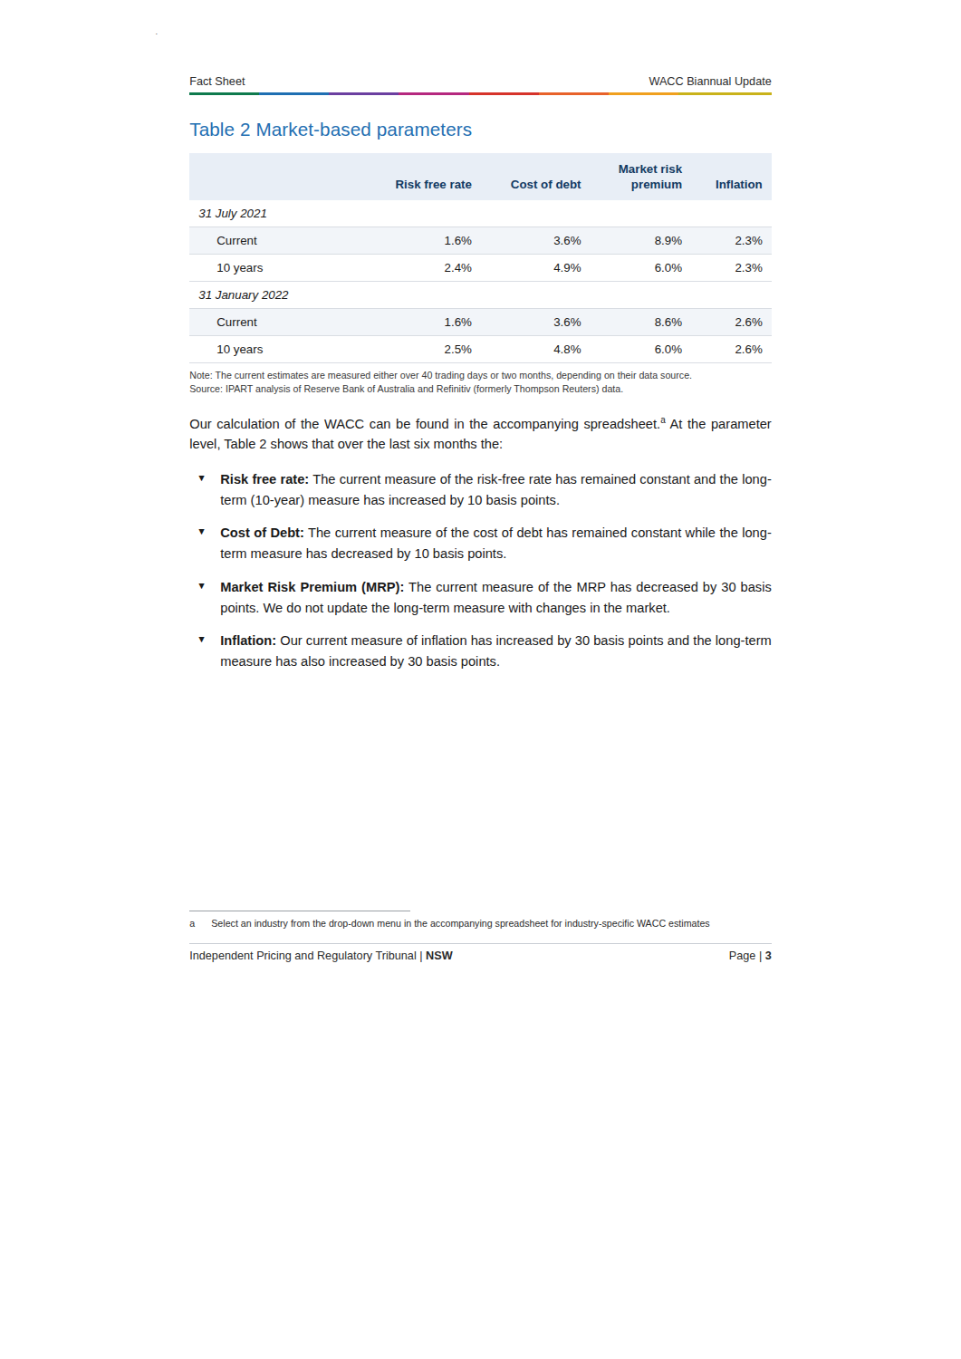.
Fact Sheet
WACC Biannual Update
Table 2 Market-based parameters
| | Risk free rate | Cost of debt | Market risk premium | Inflation |
| --- | --- | --- | --- | --- |
| 31 July 2021 | | | | |
| Current | 1.6% | 3.6% | 8.9% | 2.3% |
| 10 years | 2.4% | 4.9% | 6.0% | 2.3% |
| 31 January 2022 | | | | |
| Current | 1.6% | 3.6% | 8.6% | 2.6% |
| 10 years | 2.5% | 4.8% | 6.0% | 2.6% |
Note: The current estimates are measured either over 40 trading days or two months, depending on their data source.
Source: IPART analysis of Reserve Bank of Australia and Refinitiv (formerly Thompson Reuters) data.
Our calculation of the WACC can be found in the accompanying spreadsheet.a At the parameter level, Table 2 shows that over the last six months the:
Risk free rate: The current measure of the risk-free rate has remained constant and the long-term (10-year) measure has increased by 10 basis points.
Cost of Debt: The current measure of the cost of debt has remained constant while the long-term measure has decreased by 10 basis points.
Market Risk Premium (MRP): The current measure of the MRP has decreased by 30 basis points. We do not update the long-term measure with changes in the market.
Inflation: Our current measure of inflation has increased by 30 basis points and the long-term measure has also increased by 30 basis points.
a Select an industry from the drop-down menu in the accompanying spreadsheet for industry-specific WACC estimates
Independent Pricing and Regulatory Tribunal | NSW
Page | 3